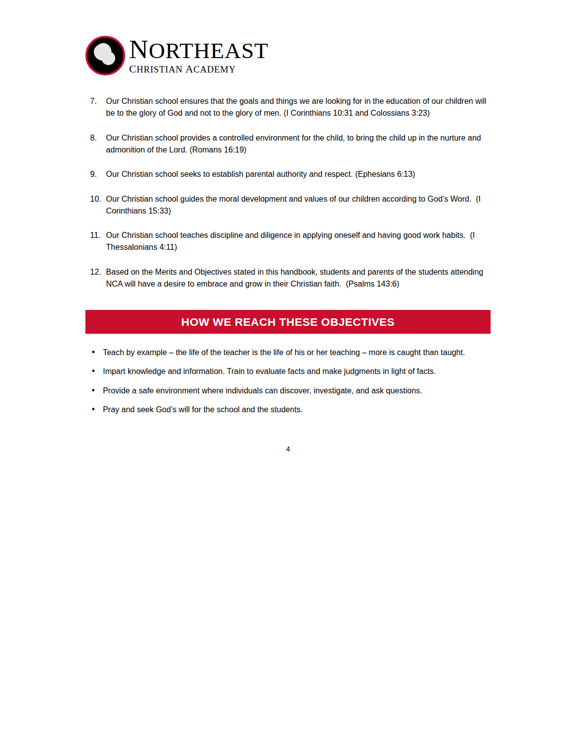NORTHEAST
CHRISTIAN ACADEMY
Our Christian school ensures that the goals and things we are looking for in the education of our children will be to the glory of God and not to the glory of men. (I Corinthians 10:31 and Colossians 3:23)
Our Christian school provides a controlled environment for the child, to bring the child up in the nurture and admonition of the Lord. (Romans 16:19)
Our Christian school seeks to establish parental authority and respect. (Ephesians 6:13)
Our Christian school guides the moral development and values of our children according to God’s Word. (I Corinthians 15:33)
Our Christian school teaches discipline and diligence in applying oneself and having good work habits. (I Thessalonians 4:11)
Based on the Merits and Objectives stated in this handbook, students and parents of the students attending NCA will have a desire to embrace and grow in their Christian faith. (Psalms 143:6)
HOW WE REACH THESE OBJECTIVES
Teach by example – the life of the teacher is the life of his or her teaching – more is caught than taught.
Impart knowledge and information. Train to evaluate facts and make judgments in light of facts.
Provide a safe environment where individuals can discover, investigate, and ask questions.
Pray and seek God’s will for the school and the students.
4